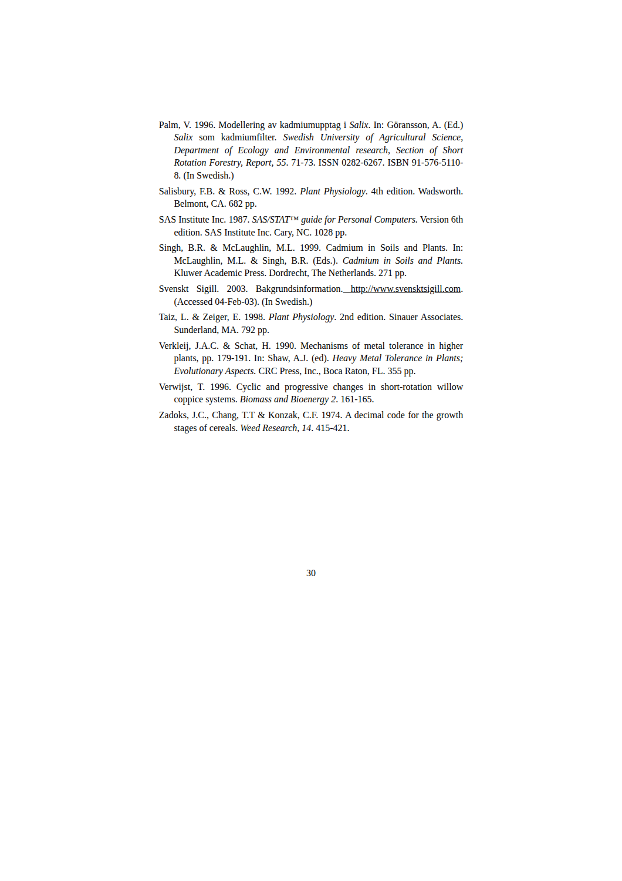Palm, V. 1996. Modellering av kadmiumupptag i Salix. In: Göransson, A. (Ed.) Salix som kadmiumfilter. Swedish University of Agricultural Science, Department of Ecology and Environmental research, Section of Short Rotation Forestry, Report, 55. 71-73. ISSN 0282-6267. ISBN 91-576-5110-8. (In Swedish.)
Salisbury, F.B. & Ross, C.W. 1992. Plant Physiology. 4th edition. Wadsworth. Belmont, CA. 682 pp.
SAS Institute Inc. 1987. SAS/STAT™ guide for Personal Computers. Version 6th edition. SAS Institute Inc. Cary, NC. 1028 pp.
Singh, B.R. & McLaughlin, M.L. 1999. Cadmium in Soils and Plants. In: McLaughlin, M.L. & Singh, B.R. (Eds.). Cadmium in Soils and Plants. Kluwer Academic Press. Dordrecht, The Netherlands. 271 pp.
Svenskt Sigill. 2003. Bakgrundsinformation. http://www.svensktsigill.com. (Accessed 04-Feb-03). (In Swedish.)
Taiz, L. & Zeiger, E. 1998. Plant Physiology. 2nd edition. Sinauer Associates. Sunderland, MA. 792 pp.
Verkleij, J.A.C. & Schat, H. 1990. Mechanisms of metal tolerance in higher plants, pp. 179-191. In: Shaw, A.J. (ed). Heavy Metal Tolerance in Plants; Evolutionary Aspects. CRC Press, Inc., Boca Raton, FL. 355 pp.
Verwijst, T. 1996. Cyclic and progressive changes in short-rotation willow coppice systems. Biomass and Bioenergy 2. 161-165.
Zadoks, J.C., Chang, T.T & Konzak, C.F. 1974. A decimal code for the growth stages of cereals. Weed Research, 14. 415-421.
30